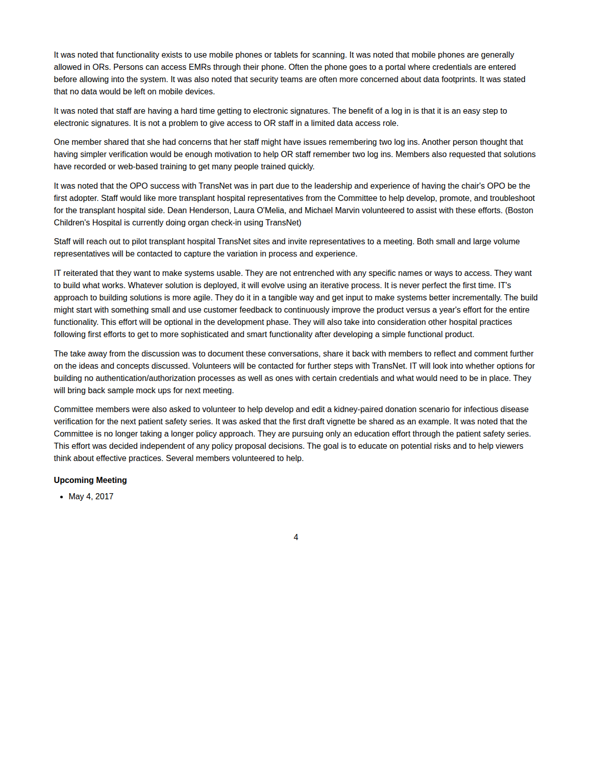It was noted that functionality exists to use mobile phones or tablets for scanning. It was noted that mobile phones are generally allowed in ORs. Persons can access EMRs through their phone. Often the phone goes to a portal where credentials are entered before allowing into the system. It was also noted that security teams are often more concerned about data footprints. It was stated that no data would be left on mobile devices.
It was noted that staff are having a hard time getting to electronic signatures. The benefit of a log in is that it is an easy step to electronic signatures. It is not a problem to give access to OR staff in a limited data access role.
One member shared that she had concerns that her staff might have issues remembering two log ins. Another person thought that having simpler verification would be enough motivation to help OR staff remember two log ins. Members also requested that solutions have recorded or web-based training to get many people trained quickly.
It was noted that the OPO success with TransNet was in part due to the leadership and experience of having the chair's OPO be the first adopter. Staff would like more transplant hospital representatives from the Committee to help develop, promote, and troubleshoot for the transplant hospital side. Dean Henderson, Laura O'Melia, and Michael Marvin volunteered to assist with these efforts. (Boston Children's Hospital is currently doing organ check-in using TransNet)
Staff will reach out to pilot transplant hospital TransNet sites and invite representatives to a meeting. Both small and large volume representatives will be contacted to capture the variation in process and experience.
IT reiterated that they want to make systems usable. They are not entrenched with any specific names or ways to access. They want to build what works. Whatever solution is deployed, it will evolve using an iterative process. It is never perfect the first time. IT's approach to building solutions is more agile. They do it in a tangible way and get input to make systems better incrementally. The build might start with something small and use customer feedback to continuously improve the product versus a year's effort for the entire functionality. This effort will be optional in the development phase. They will also take into consideration other hospital practices following first efforts to get to more sophisticated and smart functionality after developing a simple functional product.
The take away from the discussion was to document these conversations, share it back with members to reflect and comment further on the ideas and concepts discussed. Volunteers will be contacted for further steps with TransNet. IT will look into whether options for building no authentication/authorization processes as well as ones with certain credentials and what would need to be in place. They will bring back sample mock ups for next meeting.
Committee members were also asked to volunteer to help develop and edit a kidney-paired donation scenario for infectious disease verification for the next patient safety series. It was asked that the first draft vignette be shared as an example. It was noted that the Committee is no longer taking a longer policy approach. They are pursuing only an education effort through the patient safety series. This effort was decided independent of any policy proposal decisions. The goal is to educate on potential risks and to help viewers think about effective practices. Several members volunteered to help.
Upcoming Meeting
May 4, 2017
4